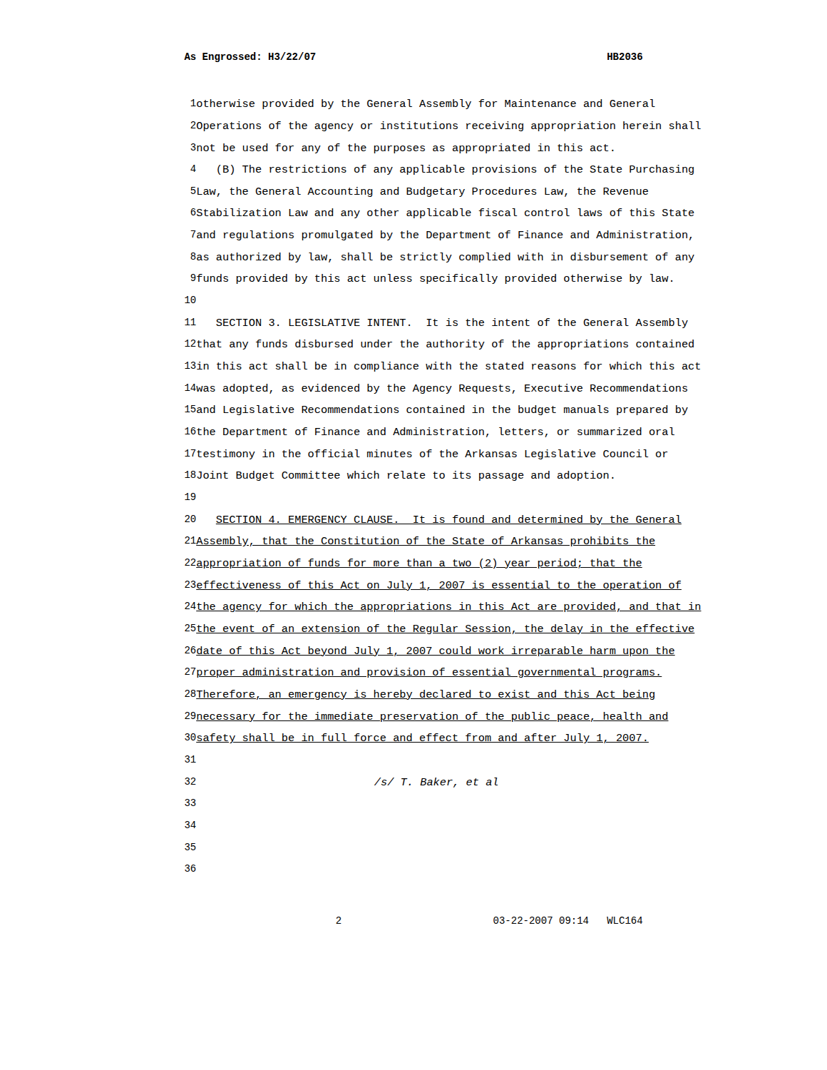As Engrossed: H3/22/07 HB2036
| 1 | otherwise provided by the General Assembly for Maintenance and General |
| 2 | Operations of the agency or institutions receiving appropriation herein shall |
| 3 | not be used for any of the purposes as appropriated in this act. |
| 4 | (B) The restrictions of any applicable provisions of the State Purchasing |
| 5 | Law, the General Accounting and Budgetary Procedures Law, the Revenue |
| 6 | Stabilization Law and any other applicable fiscal control laws of this State |
| 7 | and regulations promulgated by the Department of Finance and Administration, |
| 8 | as authorized by law, shall be strictly complied with in disbursement of any |
| 9 | funds provided by this act unless specifically provided otherwise by law. |
| 10 | |
| 11 | SECTION 3. LEGISLATIVE INTENT. It is the intent of the General Assembly |
| 12 | that any funds disbursed under the authority of the appropriations contained |
| 13 | in this act shall be in compliance with the stated reasons for which this act |
| 14 | was adopted, as evidenced by the Agency Requests, Executive Recommendations |
| 15 | and Legislative Recommendations contained in the budget manuals prepared by |
| 16 | the Department of Finance and Administration, letters, or summarized oral |
| 17 | testimony in the official minutes of the Arkansas Legislative Council or |
| 18 | Joint Budget Committee which relate to its passage and adoption. |
| 19 | |
| 20 | SECTION 4. EMERGENCY CLAUSE. It is found and determined by the General |
| 21 | Assembly, that the Constitution of the State of Arkansas prohibits the |
| 22 | appropriation of funds for more than a two (2) year period; that the |
| 23 | effectiveness of this Act on July 1, 2007 is essential to the operation of |
| 24 | the agency for which the appropriations in this Act are provided, and that in |
| 25 | the event of an extension of the Regular Session, the delay in the effective |
| 26 | date of this Act beyond July 1, 2007 could work irreparable harm upon the |
| 27 | proper administration and provision of essential governmental programs. |
| 28 | Therefore, an emergency is hereby declared to exist and this Act being |
| 29 | necessary for the immediate preservation of the public peace, health and |
| 30 | safety shall be in full force and effect from and after July 1, 2007. |
| 31 | |
| 32 | /s/ T. Baker, et al |
| 33 | |
| 34 | |
| 35 | |
| 36 | |
03-22-2007 09:14 WLC164
2